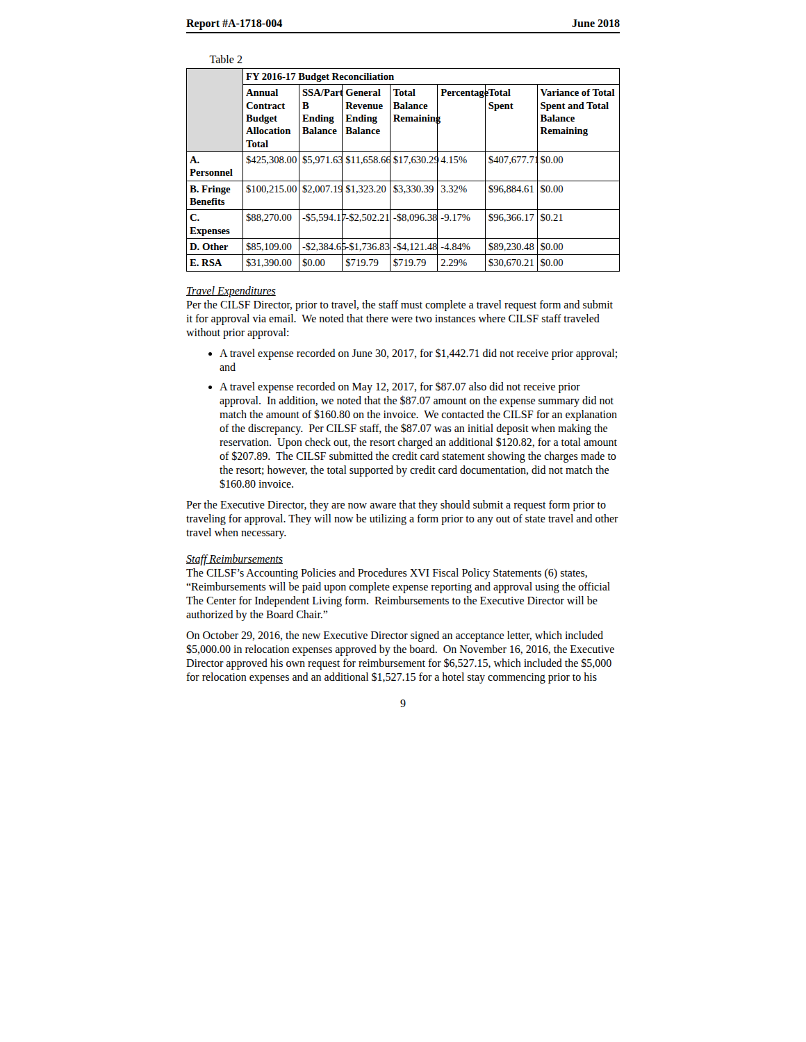Report #A-1718-004 June 2018
Table 2
| | FY 2016-17 Budget Reconciliation |
| --- | --- |
| Annual Contract Budget Allocation Total | SSA/Part B Ending Balance | General Revenue Ending Balance | Total Balance Remaining | Percentage | Total Spent | Variance of Total Spent and Total Balance Remaining |
| A. Personnel | $425,308.00 | $5,971.63 | $11,658.66 | $17,630.29 | 4.15% | $407,677.71 | $0.00 |
| B. Fringe Benefits | $100,215.00 | $2,007.19 | $1,323.20 | $3,330.39 | 3.32% | $96,884.61 | $0.00 |
| C. Expenses | $88,270.00 | -$5,594.17 | -$2,502.21 | -$8,096.38 | -9.17% | $96,366.17 | $0.21 |
| D. Other | $85,109.00 | -$2,384.65 | -$1,736.83 | -$4,121.48 | -4.84% | $89,230.48 | $0.00 |
| E. RSA | $31,390.00 | $0.00 | $719.79 | $719.79 | 2.29% | $30,670.21 | $0.00 |
Travel Expenditures
Per the CILSF Director, prior to travel, the staff must complete a travel request form and submit it for approval via email. We noted that there were two instances where CILSF staff traveled without prior approval:
A travel expense recorded on June 30, 2017, for $1,442.71 did not receive prior approval; and
A travel expense recorded on May 12, 2017, for $87.07 also did not receive prior approval. In addition, we noted that the $87.07 amount on the expense summary did not match the amount of $160.80 on the invoice. We contacted the CILSF for an explanation of the discrepancy. Per CILSF staff, the $87.07 was an initial deposit when making the reservation. Upon check out, the resort charged an additional $120.82, for a total amount of $207.89. The CILSF submitted the credit card statement showing the charges made to the resort; however, the total supported by credit card documentation, did not match the $160.80 invoice.
Per the Executive Director, they are now aware that they should submit a request form prior to traveling for approval. They will now be utilizing a form prior to any out of state travel and other travel when necessary.
Staff Reimbursements
The CILSF’s Accounting Policies and Procedures XVI Fiscal Policy Statements (6) states, “Reimbursements will be paid upon complete expense reporting and approval using the official The Center for Independent Living form. Reimbursements to the Executive Director will be authorized by the Board Chair.”
On October 29, 2016, the new Executive Director signed an acceptance letter, which included $5,000.00 in relocation expenses approved by the board. On November 16, 2016, the Executive Director approved his own request for reimbursement for $6,527.15, which included the $5,000 for relocation expenses and an additional $1,527.15 for a hotel stay commencing prior to his
9